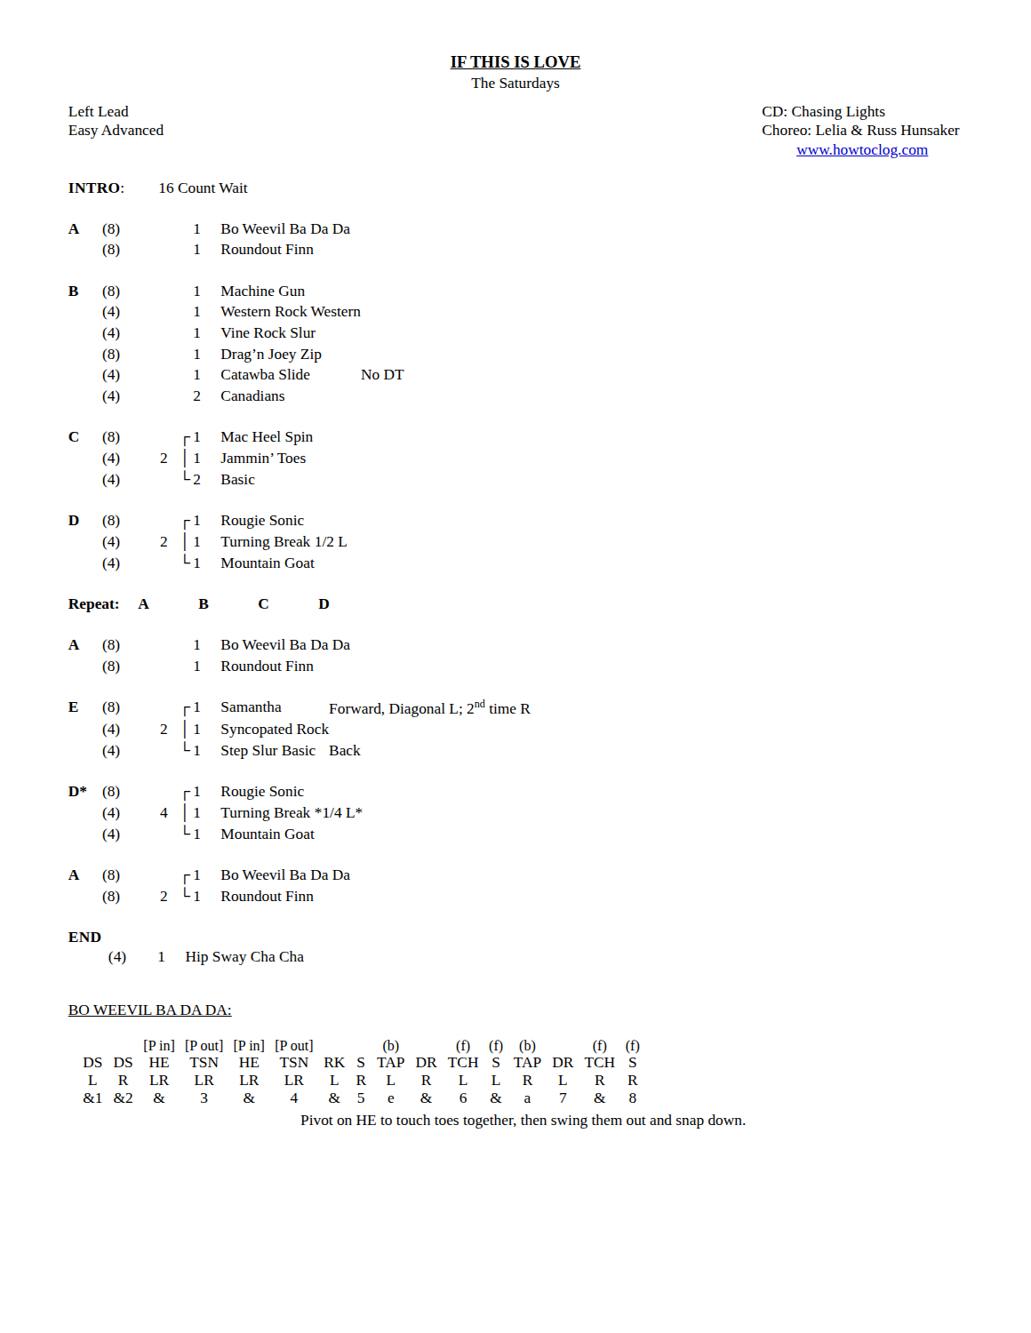IF THIS IS LOVE
The Saturdays
| Left Lead | CD: Chasing Lights |
| Easy Advanced | Choreo: Lelia & Russ Hunsaker |
| | www.howtoclog.com |
INTRO: 16 Count Wait
| A | (8) | | | 1 | Bo Weevil Ba Da Da | |
| | (8) | | | 1 | Roundout Finn | |
| B | (8) | | | 1 | Machine Gun | |
| | (4) | | | 1 | Western Rock Western | |
| | (4) | | | 1 | Vine Rock Slur | |
| | (8) | | | 1 | Drag’n Joey Zip | |
| | (4) | | | 1 | Catawba Slide | No DT |
| | (4) | | | 2 | Canadians | |
| C | (8) | | | 1 | Mac Heel Spin | |
| | (4) | 2 | | 1 | Jammin’ Toes | |
| | (4) | | | 2 | Basic | |
| D | (8) | | | 1 | Rougie Sonic | |
| | (4) | 2 | | 1 | Turning Break | 1/2 L |
| | (4) | | | 1 | Mountain Goat | |
Repeat:A B C D
| A | (8) | | | 1 | Bo Weevil Ba Da Da | |
| | (8) | | | 1 | Roundout Finn | |
| E | (8) | | | 1 | Samantha | Forward, Diagonal L; 2 nd time R |
| | (4) | 2 | | 1 | Syncopated Rock | |
| | (4) | | | 1 | Step Slur Basic | Back |
| D* | (8) | | | 1 | Rougie Sonic | |
| | (4) | 4 | | 1 | Turning Break | *1/4 L* |
| | (4) | | | 1 | Mountain Goat | |
| A | (8) | | | 1 | Bo Weevil Ba Da Da | |
| | (8) | 2 | | 1 | Roundout Finn | |
END
(4) 1 Hip Sway Cha Cha
BO WEEVIL BA DA DA:
| | | [P in] | [P out] | [P in] | [P out] | | | (b) | | (f) | (f) | (b) | | (f) | (f) |
| DS | DS | HE | TSN | HE | TSN | RK | S | TAP | DR | TCH | S | TAP | DR | TCH | S |
| L | R | LR | LR | LR | LR | L | R | L | R | L | L | R | L | R | R |
| &1 | &2 | & | 3 | & | 4 | & | 5 | e | & | 6 | & | a | 7 | & | 8 |
Pivot on HE to touch toes together, then swing them out and snap down.